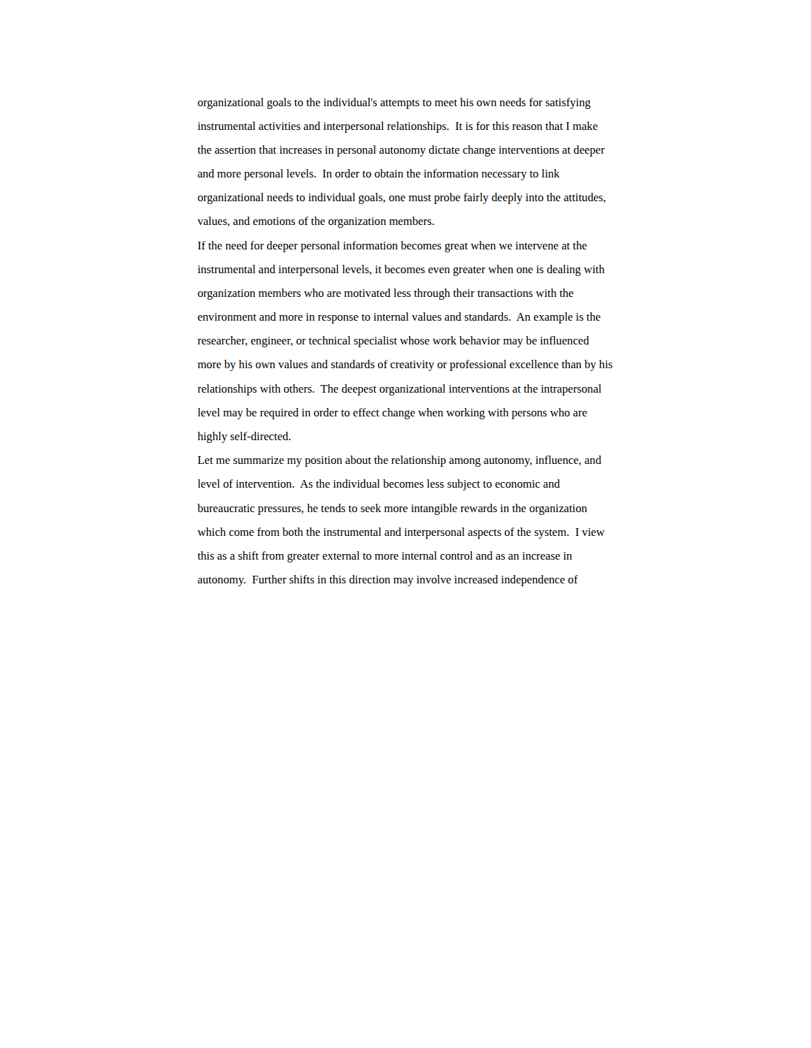organizational goals to the individual's attempts to meet his own needs for satisfying instrumental activities and interpersonal relationships. It is for this reason that I make the assertion that increases in personal autonomy dictate change interventions at deeper and more personal levels. In order to obtain the information necessary to link organizational needs to individual goals, one must probe fairly deeply into the attitudes, values, and emotions of the organization members.
If the need for deeper personal information becomes great when we intervene at the instrumental and interpersonal levels, it becomes even greater when one is dealing with organization members who are motivated less through their transactions with the environment and more in response to internal values and standards. An example is the researcher, engineer, or technical specialist whose work behavior may be influenced more by his own values and standards of creativity or professional excellence than by his relationships with others. The deepest organizational interventions at the intrapersonal level may be required in order to effect change when working with persons who are highly self-directed.
Let me summarize my position about the relationship among autonomy, influence, and level of intervention. As the individual becomes less subject to economic and bureaucratic pressures, he tends to seek more intangible rewards in the organization which come from both the instrumental and interpersonal aspects of the system. I view this as a shift from greater external to more internal control and as an increase in autonomy. Further shifts in this direction may involve increased independence of